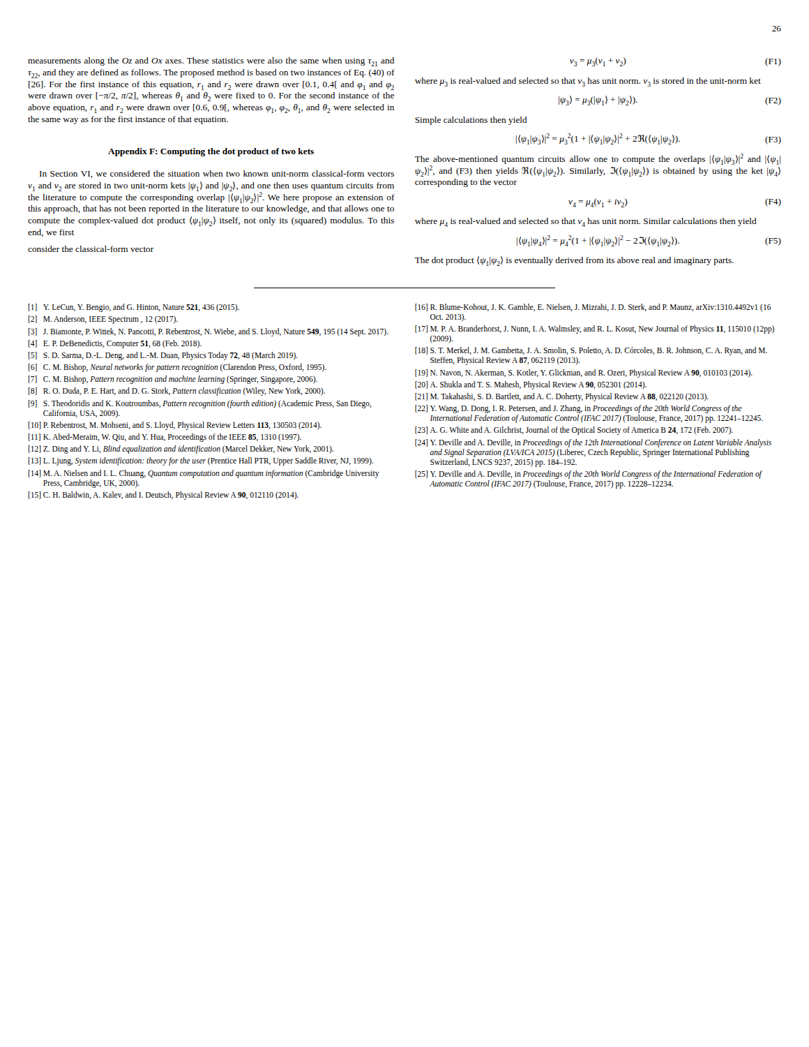26
measurements along the Oz and Ox axes. These statistics were also the same when using τ21 and τ22, and they are defined as follows. The proposed method is based on two instances of Eq. (40) of [26]. For the first instance of this equation, r1 and r2 were drawn over [0.1, 0.4[ and φ1 and φ2 were drawn over [−π/2, π/2], whereas θ1 and θ2 were fixed to 0. For the second instance of the above equation, r1 and r2 were drawn over [0.6, 0.9[, whereas φ1, φ2, θ1, and θ2 were selected in the same way as for the first instance of that equation.
Appendix F: Computing the dot product of two kets
In Section VI, we considered the situation when two known unit-norm classical-form vectors v1 and v2 are stored in two unit-norm kets |ψ1⟩ and |ψ2⟩, and one then uses quantum circuits from the literature to compute the corresponding overlap |⟨ψ1|ψ2⟩|2. We here propose an extension of this approach, that has not been reported in the literature to our knowledge, and that allows one to compute the complex-valued dot product ⟨ψ1|ψ2⟩ itself, not only its (squared) modulus. To this end, we first
consider the classical-form vector
v3 = μ3(v1 + v2) (F1)
where μ3 is real-valued and selected so that v3 has unit norm. v3 is stored in the unit-norm ket
|ψ3⟩ = μ3(|ψ1⟩ + |ψ2⟩). (F2)
Simple calculations then yield
|⟨ψ1|ψ3⟩|2 = μ32(1 + |⟨ψ1|ψ2⟩|2 + 2ℜ(⟨ψ1|ψ2⟩). (F3)
The above-mentioned quantum circuits allow one to compute the overlaps |⟨ψ1|ψ3⟩|2 and |⟨ψ1|ψ2⟩|2, and (F3) then yields ℜ(⟨ψ1|ψ2⟩). Similarly, ℑ(⟨ψ1|ψ2⟩) is obtained by using the ket |ψ4⟩ corresponding to the vector
v4 = μ4(v1 + iv2) (F4)
where μ4 is real-valued and selected so that v4 has unit norm. Similar calculations then yield
|⟨ψ1|ψ4⟩|2 = μ42(1 + |⟨ψ1|ψ2⟩|2 − 2ℑ(⟨ψ1|ψ2⟩). (F5)
The dot product ⟨ψ1|ψ2⟩ is eventually derived from its above real and imaginary parts.
[1] Y. LeCun, Y. Bengio, and G. Hinton, Nature 521, 436 (2015).
[2] M. Anderson, IEEE Spectrum , 12 (2017).
[3] J. Biamonte, P. Wittek, N. Pancotti, P. Rebentrost, N. Wiebe, and S. Lloyd, Nature 549, 195 (14 Sept. 2017).
[4] E. P. DeBenedictis, Computer 51, 68 (Feb. 2018).
[5] S. D. Sarma, D.-L. Deng, and L.-M. Duan, Physics Today 72, 48 (March 2019).
[6] C. M. Bishop, Neural networks for pattern recognition (Clarendon Press, Oxford, 1995).
[7] C. M. Bishop, Pattern recognition and machine learning (Springer, Singapore, 2006).
[8] R. O. Duda, P. E. Hart, and D. G. Stork, Pattern classification (Wiley, New York, 2000).
[9] S. Theodoridis and K. Koutroumbas, Pattern recognition (fourth edition) (Academic Press, San Diego, California, USA, 2009).
[10] P. Rebentrost, M. Mohseni, and S. Lloyd, Physical Review Letters 113, 130503 (2014).
[11] K. Abed-Meraim, W. Qiu, and Y. Hua, Proceedings of the IEEE 85, 1310 (1997).
[12] Z. Ding and Y. Li, Blind equalization and identification (Marcel Dekker, New York, 2001).
[13] L. Ljung, System identification: theory for the user (Prentice Hall PTR, Upper Saddle River, NJ, 1999).
[14] M. A. Nielsen and I. L. Chuang, Quantum computation and quantum information (Cambridge University Press, Cambridge, UK, 2000).
[15] C. H. Baldwin, A. Kalev, and I. Deutsch, Physical Review A 90, 012110 (2014).
[16] R. Blume-Kohout, J. K. Gamble, E. Nielsen, J. Mizrahi, J. D. Sterk, and P. Maunz, arXiv:1310.4492v1 (16 Oct. 2013).
[17] M. P. A. Branderhorst, J. Nunn, I. A. Walmsley, and R. L. Kosut, New Journal of Physics 11, 115010 (12pp) (2009).
[18] S. T. Merkel, J. M. Gambetta, J. A. Smolin, S. Poletto, A. D. Córcoles, B. R. Johnson, C. A. Ryan, and M. Steffen, Physical Review A 87, 062119 (2013).
[19] N. Navon, N. Akerman, S. Kotler, Y. Glickman, and R. Ozeri, Physical Review A 90, 010103 (2014).
[20] A. Shukla and T. S. Mahesh, Physical Review A 90, 052301 (2014).
[21] M. Takahashi, S. D. Bartlett, and A. C. Doherty, Physical Review A 88, 022120 (2013).
[22] Y. Wang, D. Dong, I. R. Petersen, and J. Zhang, in Proceedings of the 20th World Congress of the International Federation of Automatic Control (IFAC 2017) (Toulouse, France, 2017) pp. 12241–12245.
[23] A. G. White and A. Gilchrist, Journal of the Optical Society of America B 24, 172 (Feb. 2007).
[24] Y. Deville and A. Deville, in Proceedings of the 12th International Conference on Latent Variable Analysis and Signal Separation (LVA/ICA 2015) (Liberec, Czech Republic, Springer International Publishing Switzerland, LNCS 9237, 2015) pp. 184–192.
[25] Y. Deville and A. Deville, in Proceedings of the 20th World Congress of the International Federation of Automatic Control (IFAC 2017) (Toulouse, France, 2017) pp. 12228–12234.